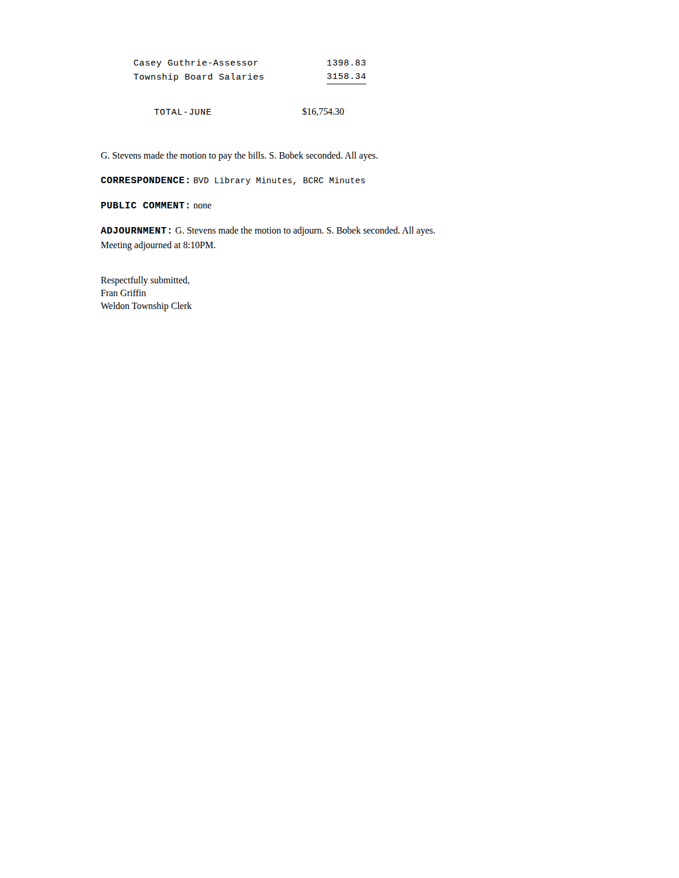| Casey Guthrie-Assessor | 1398.83 |
| Township Board Salaries | 3158.34 |
TOTAL-JUNE $16,754.30
G. Stevens made the motion to pay the bills. S. Bobek seconded. All ayes.
CORRESPONDENCE: BVD Library Minutes, BCRC Minutes
PUBLIC COMMENT: none
ADJOURNMENT: G. Stevens made the motion to adjourn. S. Bobek seconded. All ayes.
Meeting adjourned at 8:10PM.
Respectfully submitted,
Fran Griffin
Weldon Township Clerk